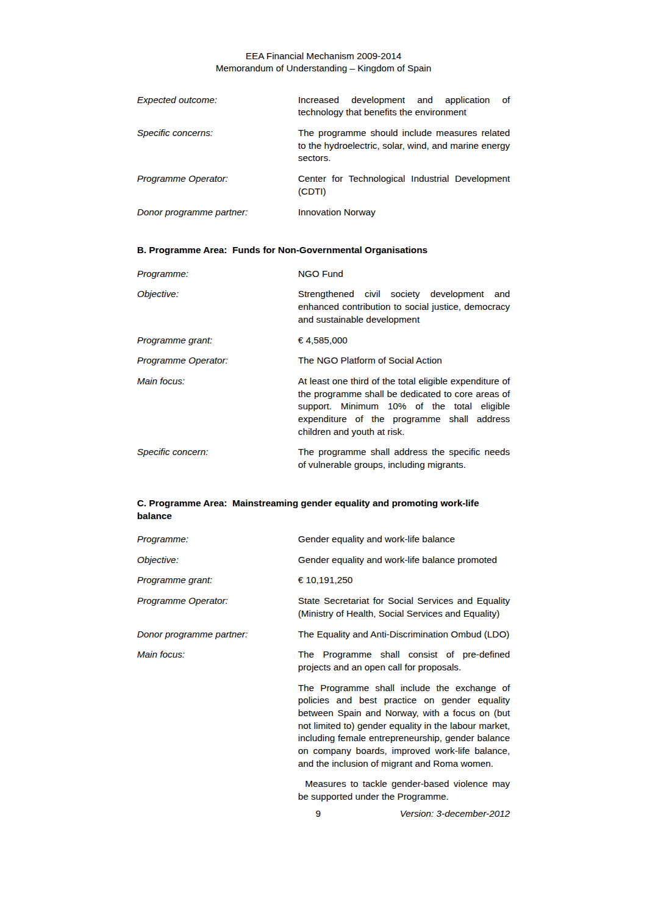EEA Financial Mechanism 2009-2014
Memorandum of Understanding – Kingdom of Spain
Expected outcome:
Increased development and application of technology that benefits the environment
Specific concerns:
The programme should include measures related to the hydroelectric, solar, wind, and marine energy sectors.
Programme Operator:
Center for Technological Industrial Development (CDTI)
Donor programme partner:
Innovation Norway
B. Programme Area: Funds for Non-Governmental Organisations
Programme:
NGO Fund
Objective:
Strengthened civil society development and enhanced contribution to social justice, democracy and sustainable development
Programme grant:
€ 4,585,000
Programme Operator:
The NGO Platform of Social Action
Main focus:
At least one third of the total eligible expenditure of the programme shall be dedicated to core areas of support. Minimum 10% of the total eligible expenditure of the programme shall address children and youth at risk.
Specific concern:
The programme shall address the specific needs of vulnerable groups, including migrants.
C. Programme Area: Mainstreaming gender equality and promoting work-life balance
Programme:
Gender equality and work-life balance
Objective:
Gender equality and work-life balance promoted
Programme grant:
€ 10,191,250
Programme Operator:
State Secretariat for Social Services and Equality (Ministry of Health, Social Services and Equality)
Donor programme partner:
The Equality and Anti-Discrimination Ombud (LDO)
Main focus:
The Programme shall consist of pre-defined projects and an open call for proposals.
The Programme shall include the exchange of policies and best practice on gender equality between Spain and Norway, with a focus on (but not limited to) gender equality in the labour market, including female entrepreneurship, gender balance on company boards, improved work-life balance, and the inclusion of migrant and Roma women.
Measures to tackle gender-based violence may be supported under the Programme.
9
Version: 3-december-2012